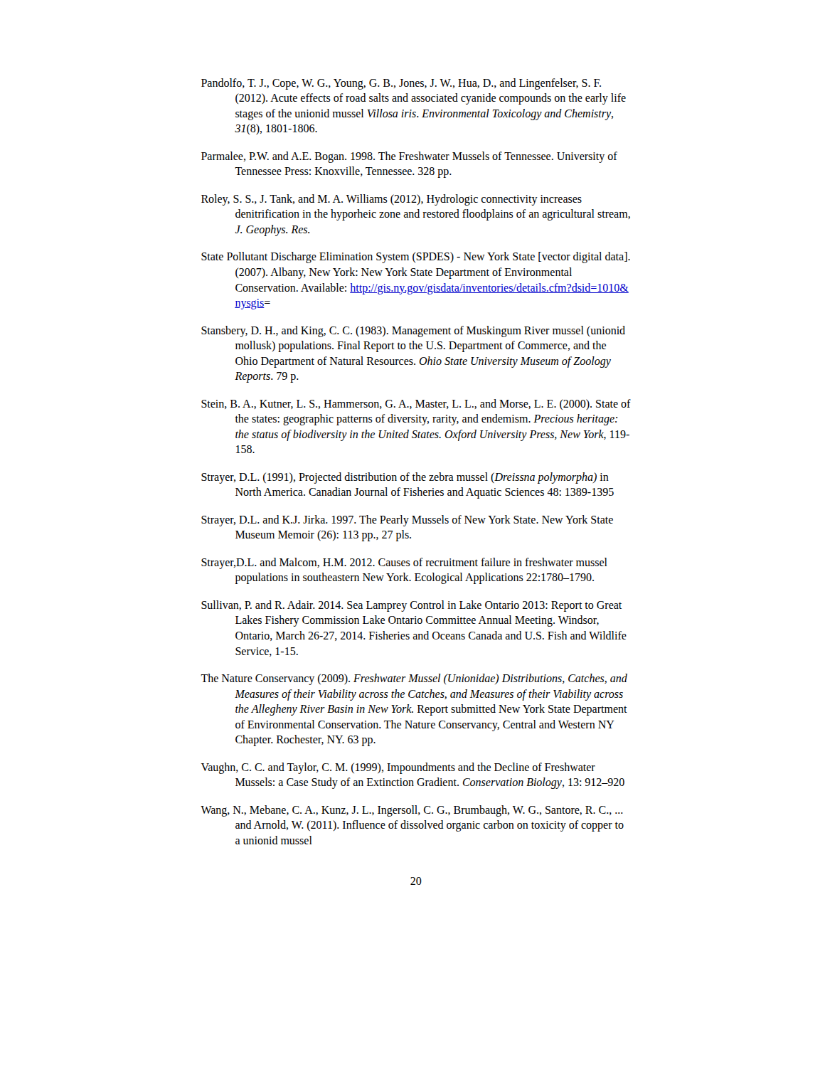Pandolfo, T. J., Cope, W. G., Young, G. B., Jones, J. W., Hua, D., and Lingenfelser, S. F. (2012). Acute effects of road salts and associated cyanide compounds on the early life stages of the unionid mussel Villosa iris. Environmental Toxicology and Chemistry, 31(8), 1801-1806.
Parmalee, P.W. and A.E. Bogan. 1998. The Freshwater Mussels of Tennessee. University of Tennessee Press: Knoxville, Tennessee. 328 pp.
Roley, S. S., J. Tank, and M. A. Williams (2012), Hydrologic connectivity increases denitrification in the hyporheic zone and restored floodplains of an agricultural stream, J. Geophys. Res.
State Pollutant Discharge Elimination System (SPDES) - New York State [vector digital data]. (2007). Albany, New York: New York State Department of Environmental Conservation. Available: http://gis.ny.gov/gisdata/inventories/details.cfm?dsid=1010&nysgis=
Stansbery, D. H., and King, C. C. (1983). Management of Muskingum River mussel (unionid mollusk) populations. Final Report to the U.S. Department of Commerce, and the Ohio Department of Natural Resources. Ohio State University Museum of Zoology Reports. 79 p.
Stein, B. A., Kutner, L. S., Hammerson, G. A., Master, L. L., and Morse, L. E. (2000). State of the states: geographic patterns of diversity, rarity, and endemism. Precious heritage: the status of biodiversity in the United States. Oxford University Press, New York, 119-158.
Strayer, D.L. (1991), Projected distribution of the zebra mussel (Dreissna polymorpha) in North America. Canadian Journal of Fisheries and Aquatic Sciences 48: 1389-1395
Strayer, D.L. and K.J. Jirka. 1997. The Pearly Mussels of New York State. New York State Museum Memoir (26): 113 pp., 27 pls.
Strayer,D.L. and Malcom, H.M. 2012. Causes of recruitment failure in freshwater mussel populations in southeastern New York. Ecological Applications 22:1780–1790.
Sullivan, P. and R. Adair. 2014. Sea Lamprey Control in Lake Ontario 2013: Report to Great Lakes Fishery Commission Lake Ontario Committee Annual Meeting. Windsor, Ontario, March 26-27, 2014. Fisheries and Oceans Canada and U.S. Fish and Wildlife Service, 1-15.
The Nature Conservancy (2009). Freshwater Mussel (Unionidae) Distributions, Catches, and Measures of their Viability across the Catches, and Measures of their Viability across the Allegheny River Basin in New York. Report submitted New York State Department of Environmental Conservation. The Nature Conservancy, Central and Western NY Chapter. Rochester, NY. 63 pp.
Vaughn, C. C. and Taylor, C. M. (1999), Impoundments and the Decline of Freshwater Mussels: a Case Study of an Extinction Gradient. Conservation Biology, 13: 912–920
Wang, N., Mebane, C. A., Kunz, J. L., Ingersoll, C. G., Brumbaugh, W. G., Santore, R. C., ... and Arnold, W. (2011). Influence of dissolved organic carbon on toxicity of copper to a unionid mussel
20